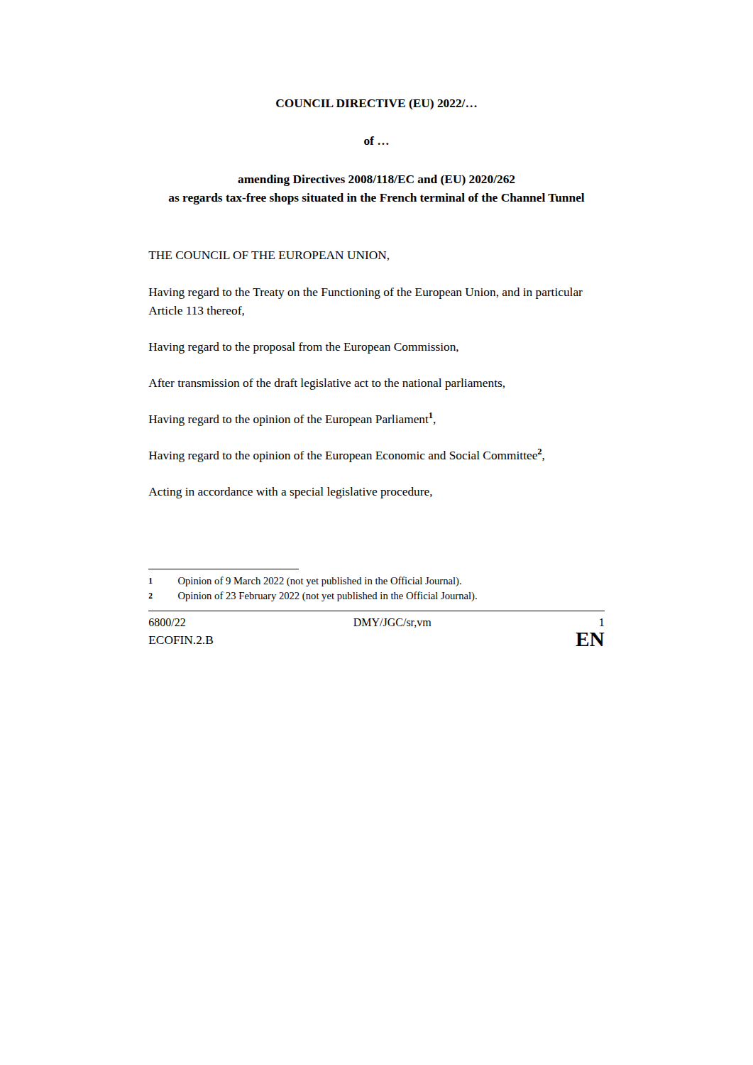COUNCIL DIRECTIVE (EU) 2022/…
of …
amending Directives 2008/118/EC and (EU) 2020/262
as regards tax-free shops situated in the French terminal of the Channel Tunnel
THE COUNCIL OF THE EUROPEAN UNION,
Having regard to the Treaty on the Functioning of the European Union, and in particular Article 113 thereof,
Having regard to the proposal from the European Commission,
After transmission of the draft legislative act to the national parliaments,
Having regard to the opinion of the European Parliament1,
Having regard to the opinion of the European Economic and Social Committee2,
Acting in accordance with a special legislative procedure,
1
Opinion of 9 March 2022 (not yet published in the Official Journal).
2
Opinion of 23 February 2022 (not yet published in the Official Journal).
6800/22
DMY/JGC/sr,vm
1
ECOFIN.2.B
EN